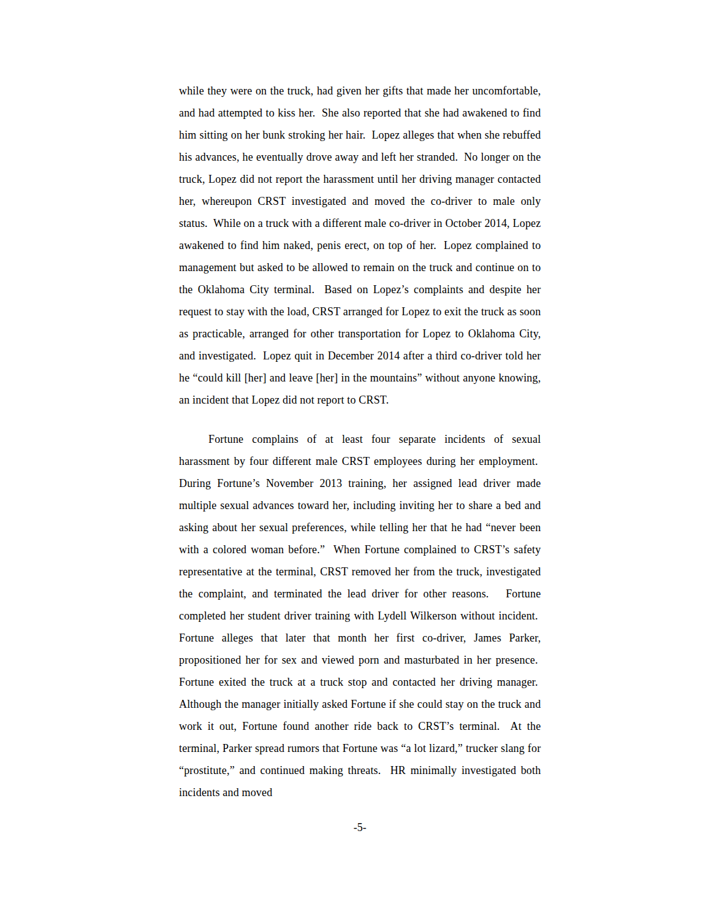while they were on the truck, had given her gifts that made her uncomfortable, and had attempted to kiss her. She also reported that she had awakened to find him sitting on her bunk stroking her hair. Lopez alleges that when she rebuffed his advances, he eventually drove away and left her stranded. No longer on the truck, Lopez did not report the harassment until her driving manager contacted her, whereupon CRST investigated and moved the co-driver to male only status. While on a truck with a different male co-driver in October 2014, Lopez awakened to find him naked, penis erect, on top of her. Lopez complained to management but asked to be allowed to remain on the truck and continue on to the Oklahoma City terminal. Based on Lopez’s complaints and despite her request to stay with the load, CRST arranged for Lopez to exit the truck as soon as practicable, arranged for other transportation for Lopez to Oklahoma City, and investigated. Lopez quit in December 2014 after a third co-driver told her he “could kill [her] and leave [her] in the mountains” without anyone knowing, an incident that Lopez did not report to CRST.
Fortune complains of at least four separate incidents of sexual harassment by four different male CRST employees during her employment. During Fortune’s November 2013 training, her assigned lead driver made multiple sexual advances toward her, including inviting her to share a bed and asking about her sexual preferences, while telling her that he had “never been with a colored woman before.” When Fortune complained to CRST’s safety representative at the terminal, CRST removed her from the truck, investigated the complaint, and terminated the lead driver for other reasons. Fortune completed her student driver training with Lydell Wilkerson without incident. Fortune alleges that later that month her first co-driver, James Parker, propositioned her for sex and viewed porn and masturbated in her presence. Fortune exited the truck at a truck stop and contacted her driving manager. Although the manager initially asked Fortune if she could stay on the truck and work it out, Fortune found another ride back to CRST’s terminal. At the terminal, Parker spread rumors that Fortune was “a lot lizard,” trucker slang for “prostitute,” and continued making threats. HR minimally investigated both incidents and moved
-5-